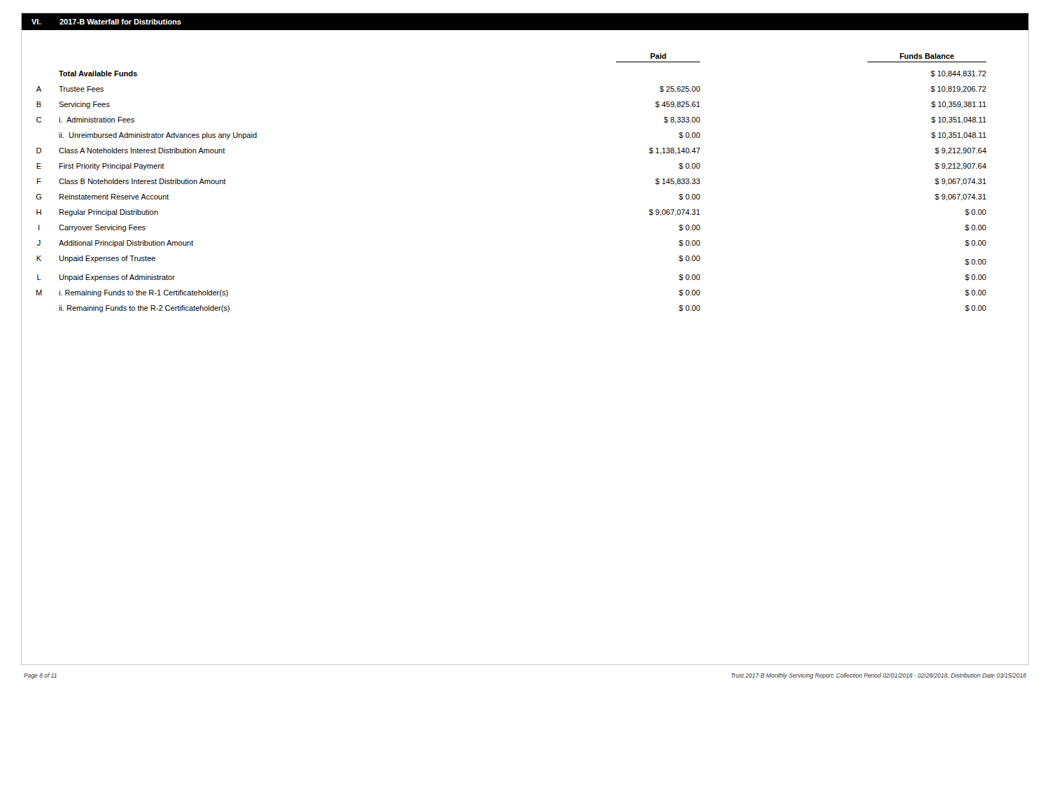VI.
2017-B Waterfall for Distributions
| | | Paid | Funds Balance |
| | Total Available Funds | | $ 10,844,831.72 |
| A | Trustee Fees | $ 25,625.00 | $ 10,819,206.72 |
| B | Servicing Fees | $ 459,825.61 | $ 10,359,381.11 |
| C | i. Administration Fees | $ 8,333.00 | $ 10,351,048.11 |
| | ii. Unreimbursed Administrator Advances plus any Unpaid | $ 0.00 | $ 10,351,048.11 |
| D | Class A Noteholders Interest Distribution Amount | $ 1,138,140.47 | $ 9,212,907.64 |
| E | First Priority Principal Payment | $ 0.00 | $ 9,212,907.64 |
| F | Class B Noteholders Interest Distribution Amount | $ 145,833.33 | $ 9,067,074.31 |
| G | Reinstatement Reserve Account | $ 0.00 | $ 9,067,074.31 |
| H | Regular Principal Distribution | $ 9,067,074.31 | $ 0.00 |
| I | Carryover Servicing Fees | $ 0.00 | $ 0.00 |
| J | Additional Principal Distribution Amount | $ 0.00 | $ 0.00 |
| K | Unpaid Expenses of Trustee | $ 0.00 | $ 0.00 |
| L | Unpaid Expenses of Administrator | $ 0.00 | $ 0.00 |
| M | i. Remaining Funds to the R-1 Certificateholder(s) | $ 0.00 | $ 0.00 |
| | ii. Remaining Funds to the R-2 Certificateholder(s) | $ 0.00 | $ 0.00 |
Page 8 of 11
Trust 2017-B Monthly Servicing Report: Collection Period 02/01/2018 - 02/28/2018, Distribution Date 03/15/2018